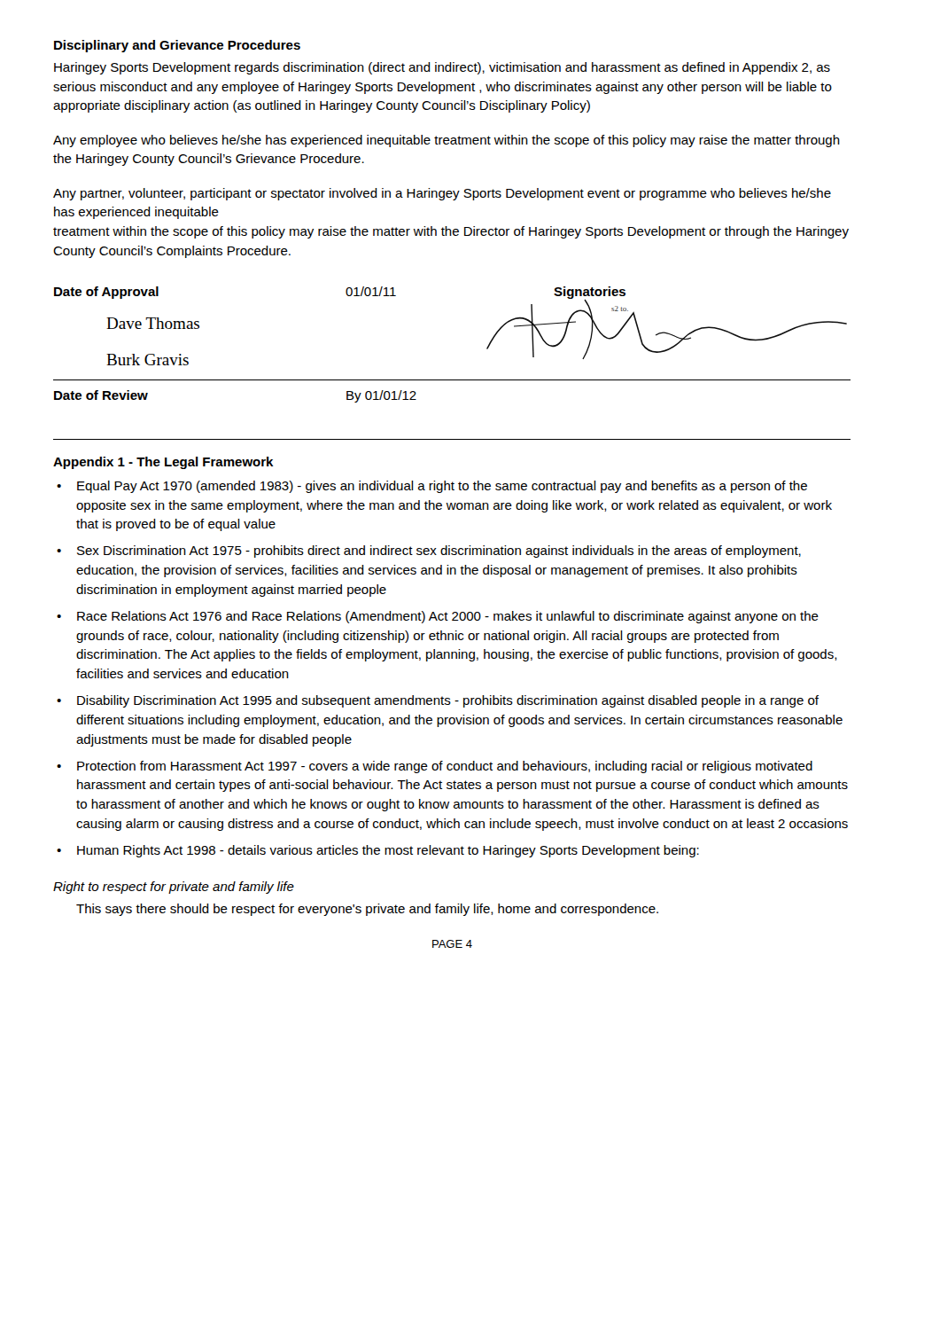Disciplinary and Grievance Procedures
Haringey Sports Development regards discrimination (direct and indirect), victimisation and harassment as defined in Appendix 2, as serious misconduct and any employee of Haringey Sports Development , who discriminates against any other person will be liable to appropriate disciplinary action (as outlined in Haringey County Council’s Disciplinary Policy)
Any employee who believes he/she has experienced inequitable treatment within the scope of this policy may raise the matter through the Haringey County Council’s Grievance Procedure.
Any partner, volunteer, participant or spectator involved in a Haringey Sports Development event or programme who believes he/she has experienced inequitable
treatment within the scope of this policy may raise the matter with the Director of Haringey Sports Development or through the Haringey County Council’s Complaints Procedure.
Date of Approval
01/01/11
Signatories
Dave Thomas
Burk Gravis
s2 to.
Date of Review
By 01/01/12
Appendix 1 - The Legal Framework
Equal Pay Act 1970 (amended 1983) - gives an individual a right to the same contractual pay and benefits as a person of the opposite sex in the same employment, where the man and the woman are doing like work, or work related as equivalent, or work that is proved to be of equal value
Sex Discrimination Act 1975 - prohibits direct and indirect sex discrimination against individuals in the areas of employment, education, the provision of services, facilities and services and in the disposal or management of premises. It also prohibits discrimination in employment against married people
Race Relations Act 1976 and Race Relations (Amendment) Act 2000 - makes it unlawful to discriminate against anyone on the grounds of race, colour, nationality (including citizenship) or ethnic or national origin. All racial groups are protected from discrimination. The Act applies to the fields of employment, planning, housing, the exercise of public functions, provision of goods, facilities and services and education
Disability Discrimination Act 1995 and subsequent amendments - prohibits discrimination against disabled people in a range of different situations including employment, education, and the provision of goods and services. In certain circumstances reasonable adjustments must be made for disabled people
Protection from Harassment Act 1997 - covers a wide range of conduct and behaviours, including racial or religious motivated harassment and certain types of anti-social behaviour. The Act states a person must not pursue a course of conduct which amounts to harassment of another and which he knows or ought to know amounts to harassment of the other. Harassment is defined as causing alarm or causing distress and a course of conduct, which can include speech, must involve conduct on at least 2 occasions
Human Rights Act 1998 - details various articles the most relevant to Haringey Sports Development being:
Right to respect for private and family life
This says there should be respect for everyone's private and family life, home and correspondence.
PAGE 4